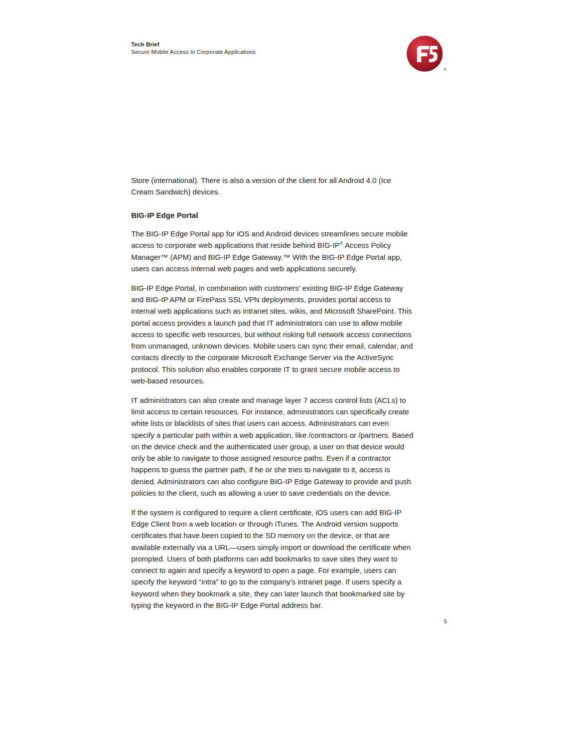Tech Brief
Secure Mobile Access to Corporate Applications
®
Store (international). There is also a version of the client for all Android 4.0 (Ice Cream Sandwich) devices.
BIG-IP Edge Portal
The BIG-IP Edge Portal app for iOS and Android devices streamlines secure mobile access to corporate web applications that reside behind BIG-IP® Access Policy Manager™ (APM) and BIG-IP Edge Gateway.™ With the BIG-IP Edge Portal app, users can access internal web pages and web applications securely.
BIG-IP Edge Portal, in combination with customers’ existing BIG-IP Edge Gateway and BIG-IP APM or FirePass SSL VPN deployments, provides portal access to internal web applications such as intranet sites, wikis, and Microsoft SharePoint. This portal access provides a launch pad that IT administrators can use to allow mobile access to specific web resources, but without risking full network access connections from unmanaged, unknown devices. Mobile users can sync their email, calendar, and contacts directly to the corporate Microsoft Exchange Server via the ActiveSync protocol. This solution also enables corporate IT to grant secure mobile access to web-based resources.
IT administrators can also create and manage layer 7 access control lists (ACLs) to limit access to certain resources. For instance, administrators can specifically create white lists or blacklists of sites that users can access. Administrators can even specify a particular path within a web application, like /contractors or /partners. Based on the device check and the authenticated user group, a user on that device would only be able to navigate to those assigned resource paths. Even if a contractor happens to guess the partner path, if he or she tries to navigate to it, access is denied. Administrators can also configure BIG-IP Edge Gateway to provide and push policies to the client, such as allowing a user to save credentials on the device.
If the system is configured to require a client certificate, iOS users can add BIG-IP Edge Client from a web location or through iTunes. The Android version supports certificates that have been copied to the SD memory on the device, or that are available externally via a URL—users simply import or download the certificate when prompted. Users of both platforms can add bookmarks to save sites they want to connect to again and specify a keyword to open a page. For example, users can specify the keyword “intra” to go to the company’s intranet page. If users specify a keyword when they bookmark a site, they can later launch that bookmarked site by typing the keyword in the BIG-IP Edge Portal address bar.
5